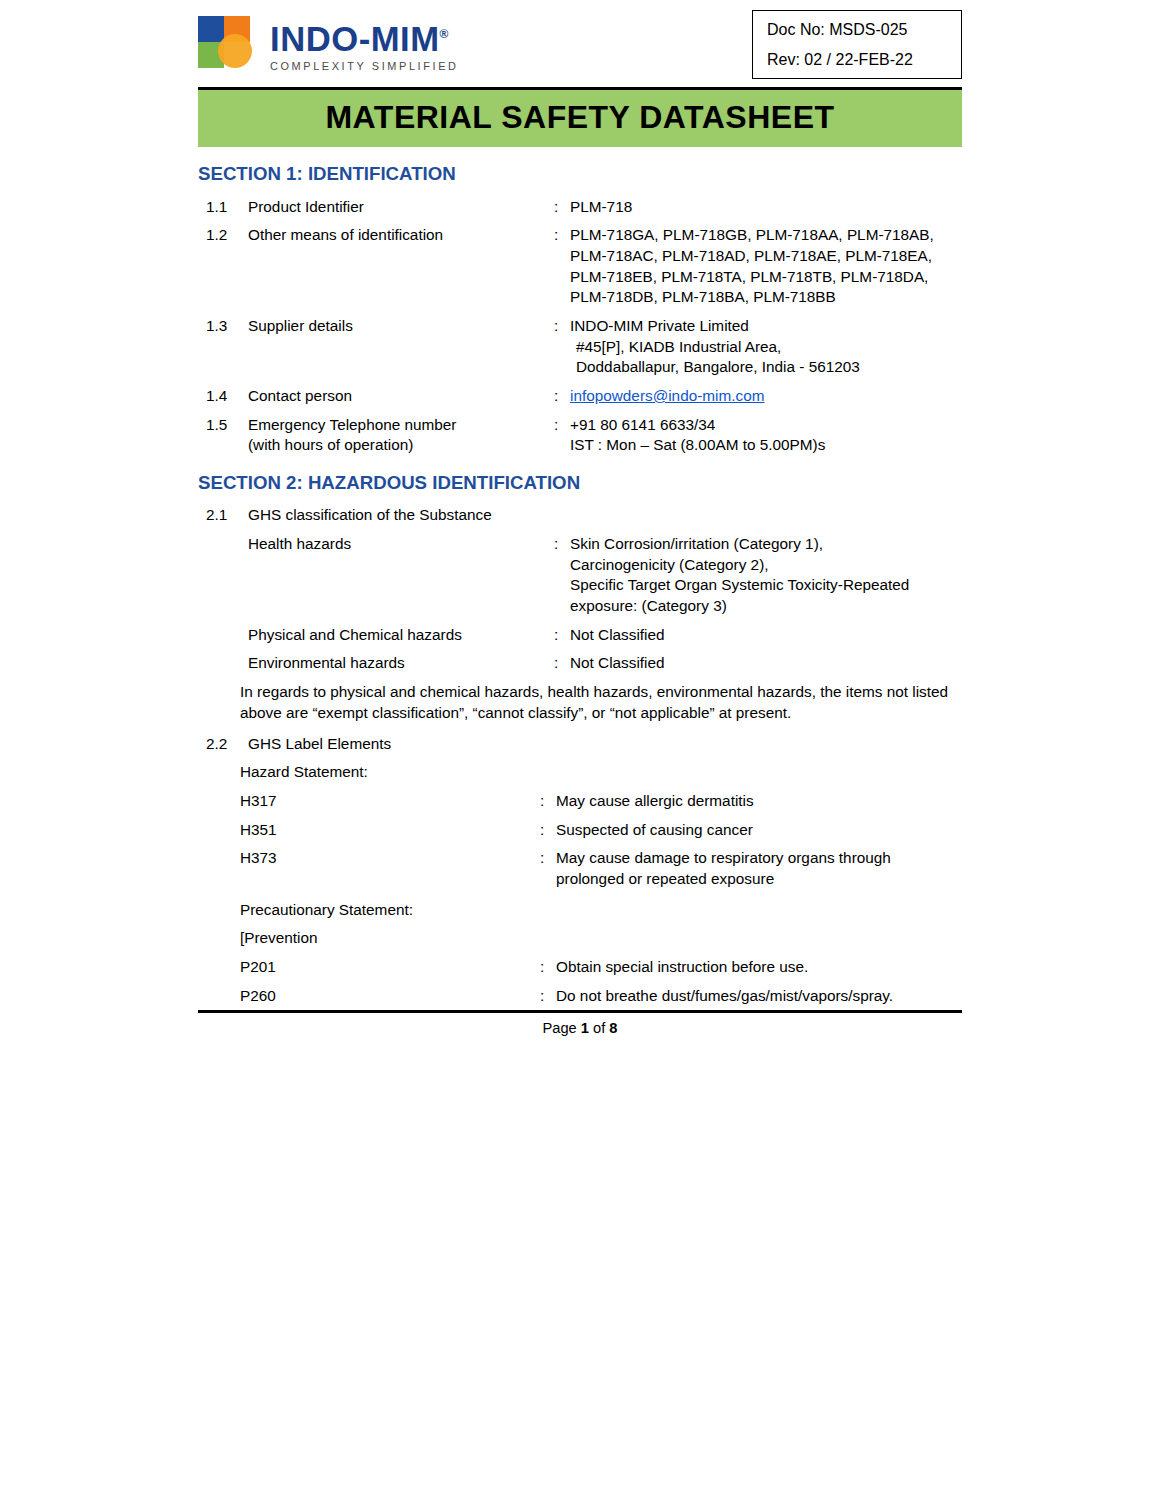INDO-MIM®
COMPLEXITY SIMPLIFIED
Doc No: MSDS-025
Rev: 02 / 22-FEB-22
MATERIAL SAFETY DATASHEET
SECTION 1: IDENTIFICATION
1.1
Product Identifier
:
PLM-718
1.2
Other means of identification
:
PLM-718GA, PLM-718GB, PLM-718AA, PLM-718AB,
PLM-718AC, PLM-718AD, PLM-718AE, PLM-718EA,
PLM-718EB, PLM-718TA, PLM-718TB, PLM-718DA,
PLM-718DB, PLM-718BA, PLM-718BB
1.3
Supplier details
:
INDO-MIM Private Limited
#45[P], KIADB Industrial Area,
Doddaballapur, Bangalore, India - 561203
1.4
Contact person
:
infopowders@indo-mim.com
1.5
Emergency Telephone number
(with hours of operation)
:
+91 80 6141 6633/34
IST : Mon – Sat (8.00AM to 5.00PM)s
SECTION 2: HAZARDOUS IDENTIFICATION
2.1
GHS classification of the Substance
Health hazards
:
Skin Corrosion/irritation (Category 1),
Carcinogenicity (Category 2),
Specific Target Organ Systemic Toxicity-Repeated
exposure: (Category 3)
Physical and Chemical hazards
:
Not Classified
Environmental hazards
:
Not Classified
In regards to physical and chemical hazards, health hazards, environmental hazards, the items not listed above are “exempt classification”, “cannot classify”, or “not applicable” at present.
2.2
GHS Label Elements
Hazard Statement:
H317
:
May cause allergic dermatitis
H351
:
Suspected of causing cancer
H373
:
May cause damage to respiratory organs through
prolonged or repeated exposure
Precautionary Statement:
[Prevention
P201
:
Obtain special instruction before use.
P260
:
Do not breathe dust/fumes/gas/mist/vapors/spray.
Page 1 of 8